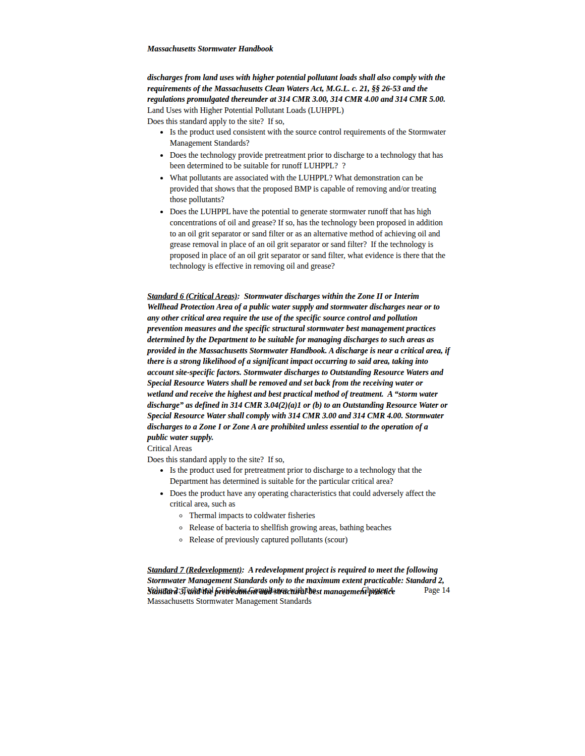Massachusetts Stormwater Handbook
discharges from land uses with higher potential pollutant loads shall also comply with the requirements of the Massachusetts Clean Waters Act, M.G.L. c. 21, §§ 26-53 and the regulations promulgated thereunder at 314 CMR 3.00, 314 CMR 4.00 and 314 CMR 5.00.
Land Uses with Higher Potential Pollutant Loads (LUHPPL)
Does this standard apply to the site? If so,
Is the product used consistent with the source control requirements of the Stormwater Management Standards?
Does the technology provide pretreatment prior to discharge to a technology that has been determined to be suitable for runoff LUHPPL? ?
What pollutants are associated with the LUHPPL? What demonstration can be provided that shows that the proposed BMP is capable of removing and/or treating those pollutants?
Does the LUHPPL have the potential to generate stormwater runoff that has high concentrations of oil and grease? If so, has the technology been proposed in addition to an oil grit separator or sand filter or as an alternative method of achieving oil and grease removal in place of an oil grit separator or sand filter? If the technology is proposed in place of an oil grit separator or sand filter, what evidence is there that the technology is effective in removing oil and grease?
Standard 6 (Critical Areas): Stormwater discharges within the Zone II or Interim Wellhead Protection Area of a public water supply and stormwater discharges near or to any other critical area require the use of the specific source control and pollution prevention measures and the specific structural stormwater best management practices determined by the Department to be suitable for managing discharges to such areas as provided in the Massachusetts Stormwater Handbook. A discharge is near a critical area, if there is a strong likelihood of a significant impact occurring to said area, taking into account site-specific factors. Stormwater discharges to Outstanding Resource Waters and Special Resource Waters shall be removed and set back from the receiving water or wetland and receive the highest and best practical method of treatment. A “storm water discharge” as defined in 314 CMR 3.04(2)(a)1 or (b) to an Outstanding Resource Water or Special Resource Water shall comply with 314 CMR 3.00 and 314 CMR 4.00. Stormwater discharges to a Zone I or Zone A are prohibited unless essential to the operation of a public water supply.
Critical Areas
Does this standard apply to the site? If so,
Is the product used for pretreatment prior to discharge to a technology that the Department has determined is suitable for the particular critical area?
Does the product have any operating characteristics that could adversely affect the critical area, such as
Thermal impacts to coldwater fisheries
Release of bacteria to shellfish growing areas, bathing beaches
Release of previously captured pollutants (scour)
Standard 7 (Redevelopment): A redevelopment project is required to meet the following Stormwater Management Standards only to the maximum extent practicable: Standard 2, Standard 3, and the pretreatment and structural best management practice
Volume 2: Technical Guide for Compliance with the Massachusetts Stormwater Management Standards
Chapter 4
Page 14